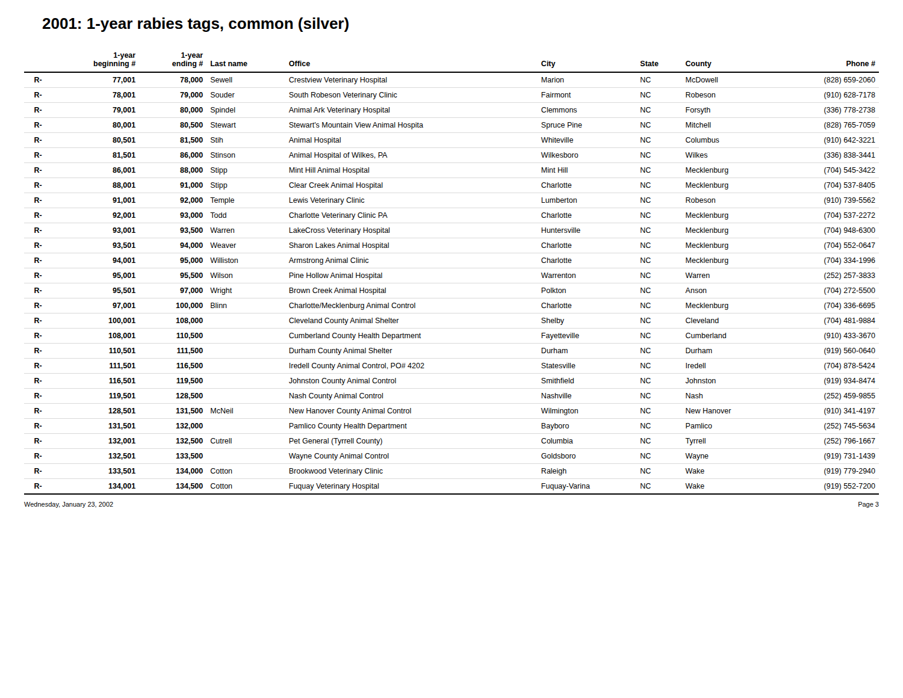2001: 1-year rabies tags, common (silver)
| | 1-year beginning # | 1-year ending # | Last name | Office | City | State | County | Phone # |
| --- | --- | --- | --- | --- | --- | --- | --- | --- |
| R- | 77,001 | 78,000 | Sewell | Crestview Veterinary Hospital | Marion | NC | McDowell | (828) 659-2060 |
| R- | 78,001 | 79,000 | Souder | South Robeson Veterinary Clinic | Fairmont | NC | Robeson | (910) 628-7178 |
| R- | 79,001 | 80,000 | Spindel | Animal Ark Veterinary Hospital | Clemmons | NC | Forsyth | (336) 778-2738 |
| R- | 80,001 | 80,500 | Stewart | Stewart's Mountain View Animal Hospita | Spruce Pine | NC | Mitchell | (828) 765-7059 |
| R- | 80,501 | 81,500 | Stih | Animal Hospital | Whiteville | NC | Columbus | (910) 642-3221 |
| R- | 81,501 | 86,000 | Stinson | Animal Hospital of Wilkes, PA | Wilkesboro | NC | Wilkes | (336) 838-3441 |
| R- | 86,001 | 88,000 | Stipp | Mint Hill Animal Hospital | Mint Hill | NC | Mecklenburg | (704) 545-3422 |
| R- | 88,001 | 91,000 | Stipp | Clear Creek Animal Hospital | Charlotte | NC | Mecklenburg | (704) 537-8405 |
| R- | 91,001 | 92,000 | Temple | Lewis Veterinary Clinic | Lumberton | NC | Robeson | (910) 739-5562 |
| R- | 92,001 | 93,000 | Todd | Charlotte Veterinary Clinic PA | Charlotte | NC | Mecklenburg | (704) 537-2272 |
| R- | 93,001 | 93,500 | Warren | LakeCross Veterinary Hospital | Huntersville | NC | Mecklenburg | (704) 948-6300 |
| R- | 93,501 | 94,000 | Weaver | Sharon Lakes Animal Hospital | Charlotte | NC | Mecklenburg | (704) 552-0647 |
| R- | 94,001 | 95,000 | Williston | Armstrong Animal Clinic | Charlotte | NC | Mecklenburg | (704) 334-1996 |
| R- | 95,001 | 95,500 | Wilson | Pine Hollow Animal Hospital | Warrenton | NC | Warren | (252) 257-3833 |
| R- | 95,501 | 97,000 | Wright | Brown Creek Animal Hospital | Polkton | NC | Anson | (704) 272-5500 |
| R- | 97,001 | 100,000 | Blinn | Charlotte/Mecklenburg Animal Control | Charlotte | NC | Mecklenburg | (704) 336-6695 |
| R- | 100,001 | 108,000 | | Cleveland County Animal Shelter | Shelby | NC | Cleveland | (704) 481-9884 |
| R- | 108,001 | 110,500 | | Cumberland County Health Department | Fayetteville | NC | Cumberland | (910) 433-3670 |
| R- | 110,501 | 111,500 | | Durham County Animal Shelter | Durham | NC | Durham | (919) 560-0640 |
| R- | 111,501 | 116,500 | | Iredell County Animal Control, PO# 4202 | Statesville | NC | Iredell | (704) 878-5424 |
| R- | 116,501 | 119,500 | | Johnston County Animal Control | Smithfield | NC | Johnston | (919) 934-8474 |
| R- | 119,501 | 128,500 | | Nash County Animal Control | Nashville | NC | Nash | (252) 459-9855 |
| R- | 128,501 | 131,500 | McNeil | New Hanover County Animal Control | Wilmington | NC | New Hanover | (910) 341-4197 |
| R- | 131,501 | 132,000 | | Pamlico County Health Department | Bayboro | NC | Pamlico | (252) 745-5634 |
| R- | 132,001 | 132,500 | Cutrell | Pet General (Tyrrell County) | Columbia | NC | Tyrrell | (252) 796-1667 |
| R- | 132,501 | 133,500 | | Wayne County Animal Control | Goldsboro | NC | Wayne | (919) 731-1439 |
| R- | 133,501 | 134,000 | Cotton | Brookwood Veterinary Clinic | Raleigh | NC | Wake | (919) 779-2940 |
| R- | 134,001 | 134,500 | Cotton | Fuquay Veterinary Hospital | Fuquay-Varina | NC | Wake | (919) 552-7200 |
Wednesday, January 23, 2002 Page 3